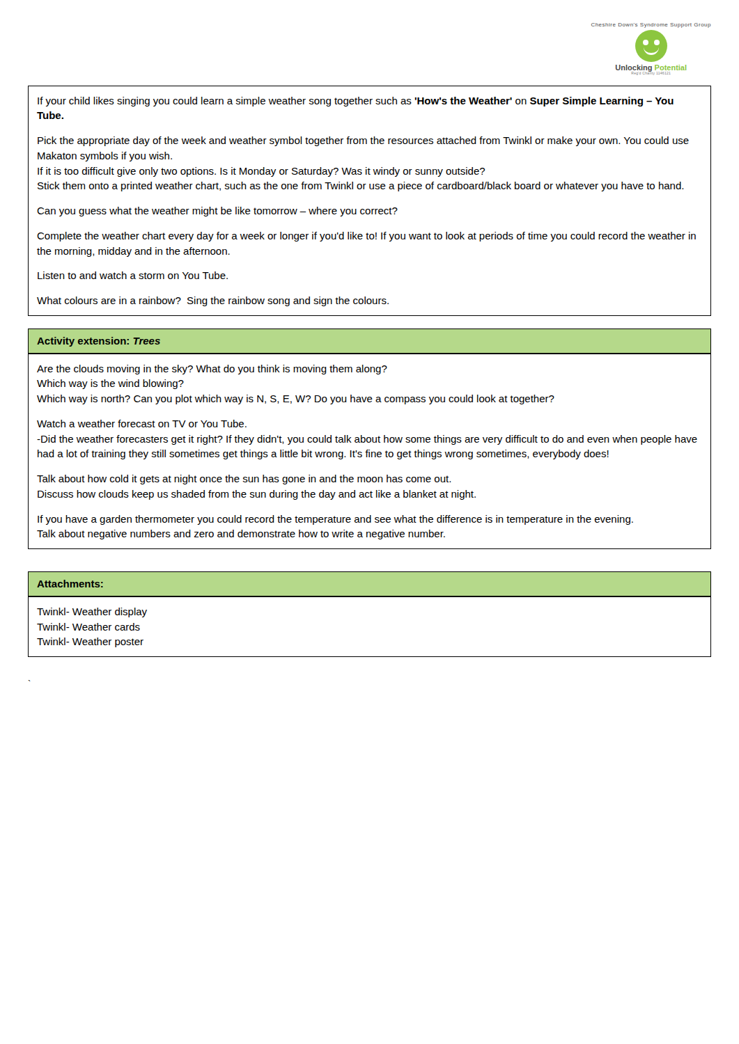Cheshire Down's Syndrome Support Group
Unlocking Potential
Reg'd Charity 1146121
| If your child likes singing you could learn a simple weather song together such as 'How's the Weather' on Super Simple Learning – You Tube. Pick the appropriate day of the week and weather symbol together from the resources attached from Twinkl or make your own. You could use Makaton symbols if you wish. If it is too difficult give only two options. Is it Monday or Saturday? Was it windy or sunny outside? Stick them onto a printed weather chart, such as the one from Twinkl or use a piece of cardboard/black board or whatever you have to hand. Can you guess what the weather might be like tomorrow – where you correct? Complete the weather chart every day for a week or longer if you'd like to! If you want to look at periods of time you could record the weather in the morning, midday and in the afternoon. Listen to and watch a storm on You Tube. What colours are in a rainbow? Sing the rainbow song and sign the colours. |
Activity extension: Trees
| Are the clouds moving in the sky? What do you think is moving them along? Which way is the wind blowing? Which way is north? Can you plot which way is N, S, E, W? Do you have a compass you could look at together? Watch a weather forecast on TV or You Tube. -Did the weather forecasters get it right? If they didn't, you could talk about how some things are very difficult to do and even when people have had a lot of training they still sometimes get things a little bit wrong. It's fine to get things wrong sometimes, everybody does! Talk about how cold it gets at night once the sun has gone in and the moon has come out. Discuss how clouds keep us shaded from the sun during the day and act like a blanket at night. If you have a garden thermometer you could record the temperature and see what the difference is in temperature in the evening. Talk about negative numbers and zero and demonstrate how to write a negative number. |
Attachments:
| Twinkl- Weather display Twinkl- Weather cards Twinkl- Weather poster |
`